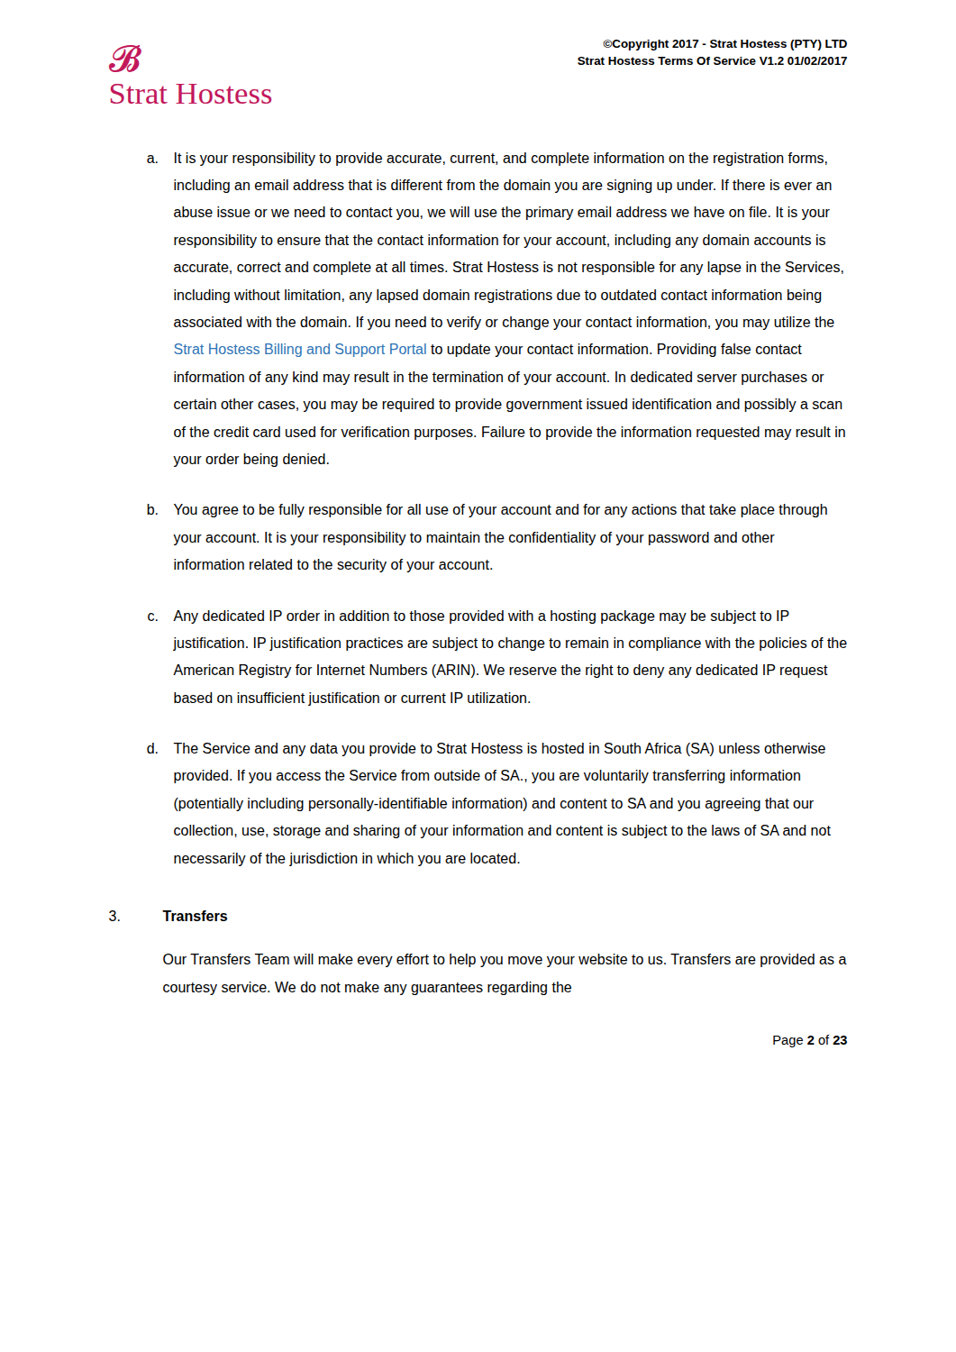𝓑 Strat Hostess
©Copyright 2017 - Strat Hostess (PTY) LTD
Strat Hostess Terms Of Service V1.2 01/02/2017
It is your responsibility to provide accurate, current, and complete information on the registration forms, including an email address that is different from the domain you are signing up under. If there is ever an abuse issue or we need to contact you, we will use the primary email address we have on file. It is your responsibility to ensure that the contact information for your account, including any domain accounts is accurate, correct and complete at all times. Strat Hostess is not responsible for any lapse in the Services, including without limitation, any lapsed domain registrations due to outdated contact information being associated with the domain. If you need to verify or change your contact information, you may utilize the Strat Hostess Billing and Support Portal to update your contact information. Providing false contact information of any kind may result in the termination of your account. In dedicated server purchases or certain other cases, you may be required to provide government issued identification and possibly a scan of the credit card used for verification purposes. Failure to provide the information requested may result in your order being denied.
You agree to be fully responsible for all use of your account and for any actions that take place through your account. It is your responsibility to maintain the confidentiality of your password and other information related to the security of your account.
Any dedicated IP order in addition to those provided with a hosting package may be subject to IP justification. IP justification practices are subject to change to remain in compliance with the policies of the American Registry for Internet Numbers (ARIN). We reserve the right to deny any dedicated IP request based on insufficient justification or current IP utilization.
The Service and any data you provide to Strat Hostess is hosted in South Africa (SA) unless otherwise provided. If you access the Service from outside of SA., you are voluntarily transferring information (potentially including personally-identifiable information) and content to SA and you agreeing that our collection, use, storage and sharing of your information and content is subject to the laws of SA and not necessarily of the jurisdiction in which you are located.
3.
Transfers
Our Transfers Team will make every effort to help you move your website to us. Transfers are provided as a courtesy service. We do not make any guarantees regarding the
Page 2 of 23